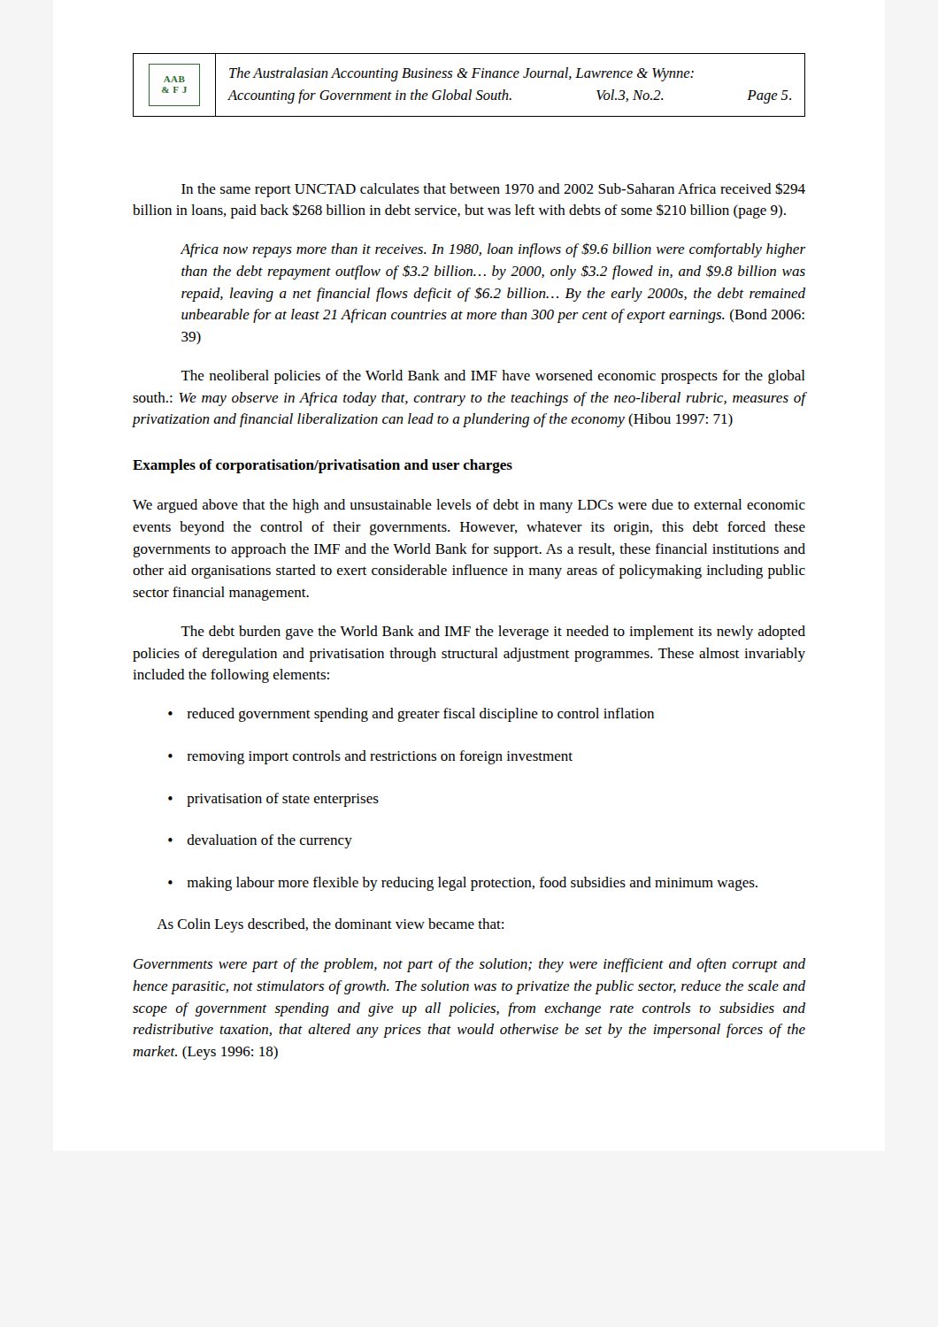AAB
& F J
The Australasian Accounting Business & Finance Journal, Lawrence & Wynne:
Accounting for Government in the Global South. Vol.3, No.2. Page 5.
In the same report UNCTAD calculates that between 1970 and 2002 Sub-Saharan Africa received $294 billion in loans, paid back $268 billion in debt service, but was left with debts of some $210 billion (page 9).
Africa now repays more than it receives. In 1980, loan inflows of $9.6 billion were comfortably higher than the debt repayment outflow of $3.2 billion… by 2000, only $3.2 flowed in, and $9.8 billion was repaid, leaving a net financial flows deficit of $6.2 billion… By the early 2000s, the debt remained unbearable for at least 21 African countries at more than 300 per cent of export earnings. (Bond 2006: 39)
The neoliberal policies of the World Bank and IMF have worsened economic prospects for the global south.: We may observe in Africa today that, contrary to the teachings of the neo-liberal rubric, measures of privatization and financial liberalization can lead to a plundering of the economy (Hibou 1997: 71)
Examples of corporatisation/privatisation and user charges
We argued above that the high and unsustainable levels of debt in many LDCs were due to external economic events beyond the control of their governments. However, whatever its origin, this debt forced these governments to approach the IMF and the World Bank for support. As a result, these financial institutions and other aid organisations started to exert considerable influence in many areas of policymaking including public sector financial management.
The debt burden gave the World Bank and IMF the leverage it needed to implement its newly adopted policies of deregulation and privatisation through structural adjustment programmes. These almost invariably included the following elements:
reduced government spending and greater fiscal discipline to control inflation
removing import controls and restrictions on foreign investment
privatisation of state enterprises
devaluation of the currency
making labour more flexible by reducing legal protection, food subsidies and minimum wages.
As Colin Leys described, the dominant view became that:
Governments were part of the problem, not part of the solution; they were inefficient and often corrupt and hence parasitic, not stimulators of growth. The solution was to privatize the public sector, reduce the scale and scope of government spending and give up all policies, from exchange rate controls to subsidies and redistributive taxation, that altered any prices that would otherwise be set by the impersonal forces of the market. (Leys 1996: 18)